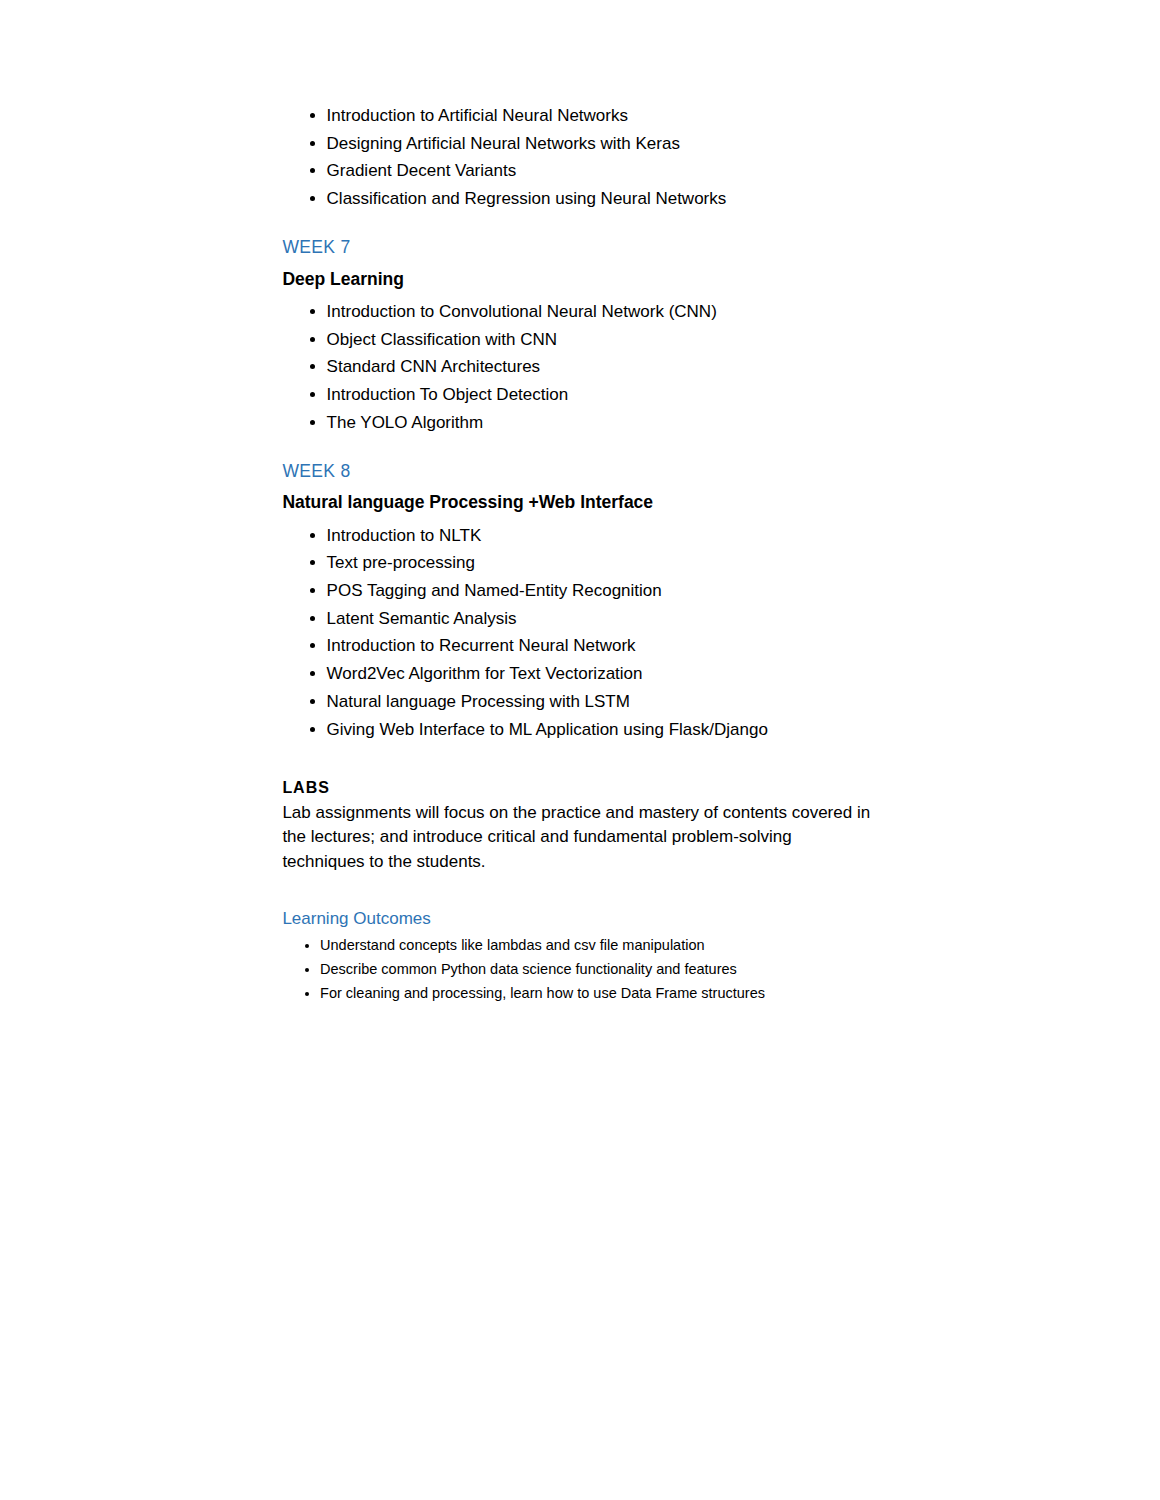Introduction to Artificial Neural Networks
Designing Artificial Neural Networks with Keras
Gradient Decent Variants
Classification and Regression using Neural Networks
WEEK 7
Deep Learning
Introduction to Convolutional Neural Network (CNN)
Object Classification with CNN
Standard CNN Architectures
Introduction To Object Detection
The YOLO Algorithm
WEEK 8
Natural language Processing +Web Interface
Introduction to NLTK
Text pre-processing
POS Tagging and Named-Entity Recognition
Latent Semantic Analysis
Introduction to Recurrent Neural Network
Word2Vec Algorithm for Text Vectorization
Natural language Processing with LSTM
Giving Web Interface to ML Application using Flask/Django
LABS
Lab assignments will focus on the practice and mastery of contents covered in the lectures; and introduce critical and fundamental problem-solving techniques to the students.
Learning Outcomes
Understand concepts like lambdas and csv file manipulation
Describe common Python data science functionality and features
For cleaning and processing, learn how to use Data Frame structures